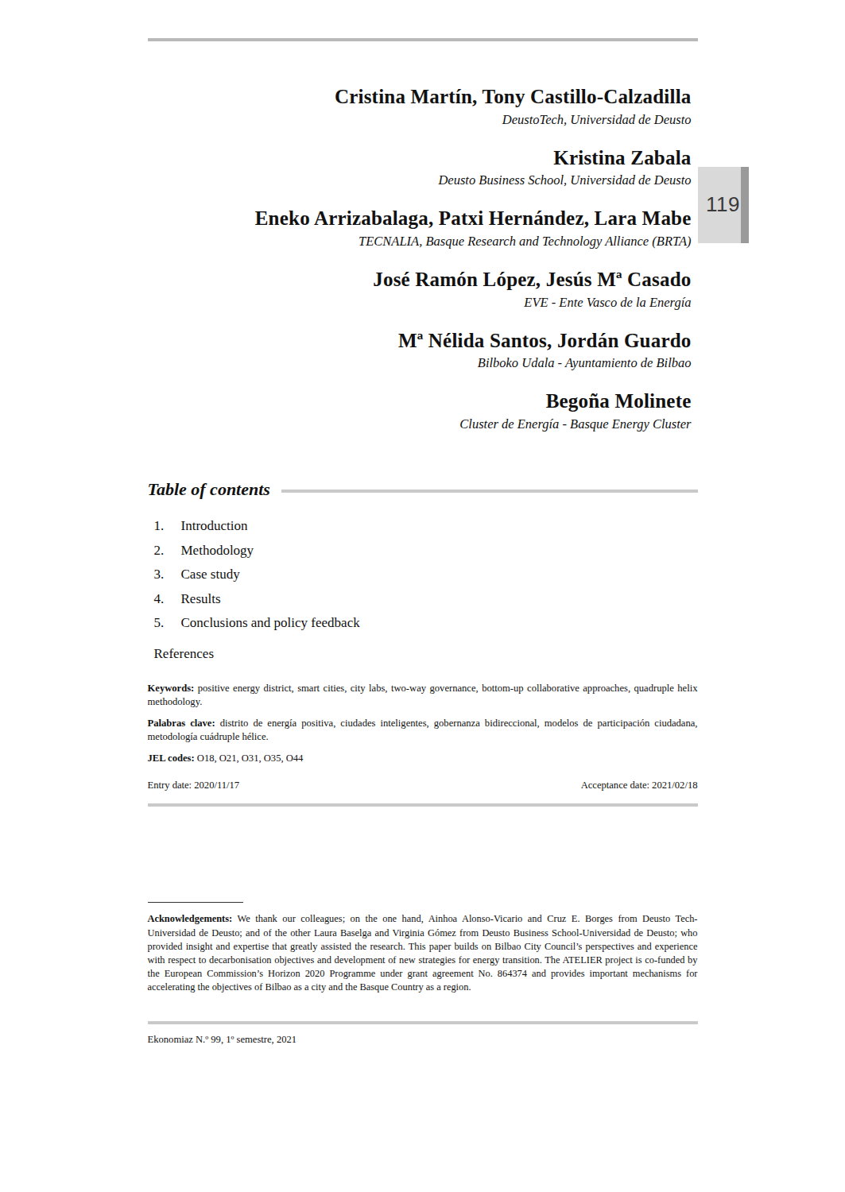119
Cristina Martín, Tony Castillo-Calzadilla
DeustoTech, Universidad de Deusto
Kristina Zabala
Deusto Business School, Universidad de Deusto
Eneko Arrizabalaga, Patxi Hernández, Lara Mabe
TECNALIA, Basque Research and Technology Alliance (BRTA)
José Ramón López, Jesús Mª Casado
EVE - Ente Vasco de la Energía
Mª Nélida Santos, Jordán Guardo
Bilboko Udala - Ayuntamiento de Bilbao
Begoña Molinete
Cluster de Energía - Basque Energy Cluster
Table of contents
Introduction
Methodology
Case study
Results
Conclusions and policy feedback
References
Keywords: positive energy district, smart cities, city labs, two-way governance, bottom-up collaborative approaches, quadruple helix methodology.
Palabras clave: distrito de energía positiva, ciudades inteligentes, gobernanza bidireccional, modelos de participación ciudadana, metodología cuádruple hélice.
JEL codes: O18, O21, O31, O35, O44
Entry date: 2020/11/17 Acceptance date: 2021/02/18
Acknowledgements: We thank our colleagues; on the one hand, Ainhoa Alonso-Vicario and Cruz E. Borges from Deusto Tech-Universidad de Deusto; and of the other Laura Baselga and Virginia Gómez from Deusto Business School-Universidad de Deusto; who provided insight and expertise that greatly assisted the research. This paper builds on Bilbao City Council’s perspectives and experience with respect to decarbonisation objectives and development of new strategies for energy transition. The ATELIER project is co-funded by the European Commission’s Horizon 2020 Programme under grant agreement No. 864374 and provides important mechanisms for accelerating the objectives of Bilbao as a city and the Basque Country as a region.
Ekonomiaz N.º 99, 1º semestre, 2021